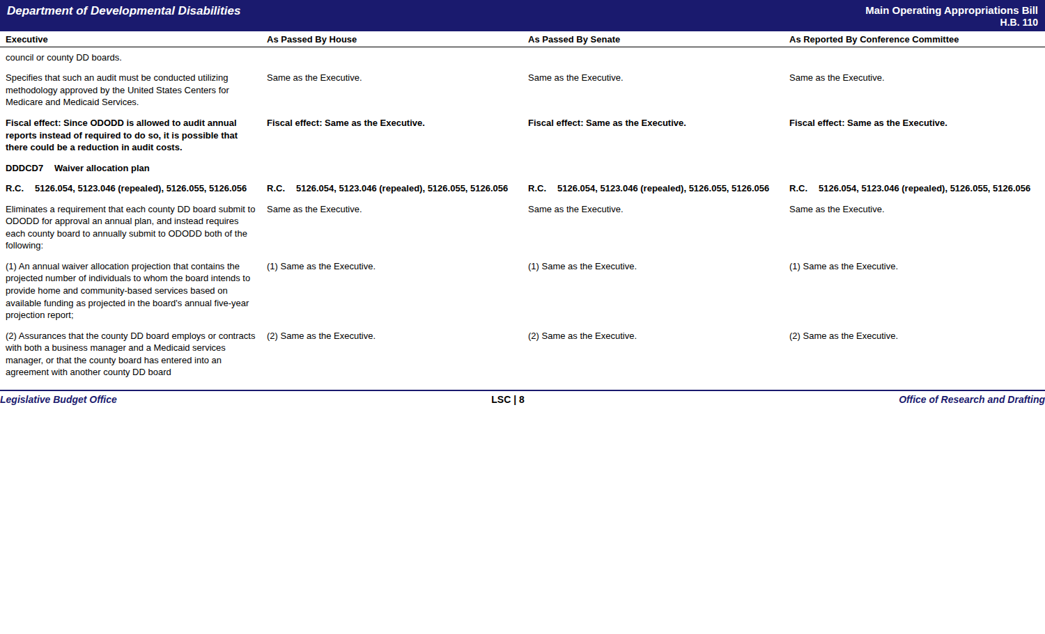Department of Developmental Disabilities
Main Operating Appropriations Bill
H.B. 110
| Executive | As Passed By House | As Passed By Senate | As Reported By Conference Committee |
| --- | --- | --- | --- |
| council or county DD boards. | | | |
| Specifies that such an audit must be conducted utilizing methodology approved by the United States Centers for Medicare and Medicaid Services. | Same as the Executive. | Same as the Executive. | Same as the Executive. |
| Fiscal effect: Since ODODD is allowed to audit annual reports instead of required to do so, it is possible that there could be a reduction in audit costs. | Fiscal effect: Same as the Executive. | Fiscal effect: Same as the Executive. | Fiscal effect: Same as the Executive. |
| DDDCD7 Waiver allocation plan |
| R.C. 5126.054, 5123.046 (repealed), 5126.055, 5126.056 | R.C. 5126.054, 5123.046 (repealed), 5126.055, 5126.056 | R.C. 5126.054, 5123.046 (repealed), 5126.055, 5126.056 | R.C. 5126.054, 5123.046 (repealed), 5126.055, 5126.056 |
| Eliminates a requirement that each county DD board submit to ODODD for approval an annual plan, and instead requires each county board to annually submit to ODODD both of the following: | Same as the Executive. | Same as the Executive. | Same as the Executive. |
| (1) An annual waiver allocation projection that contains the projected number of individuals to whom the board intends to provide home and community-based services based on available funding as projected in the board's annual five-year projection report; | (1) Same as the Executive. | (1) Same as the Executive. | (1) Same as the Executive. |
| (2) Assurances that the county DD board employs or contracts with both a business manager and a Medicaid services manager, or that the county board has entered into an agreement with another county DD board | (2) Same as the Executive. | (2) Same as the Executive. | (2) Same as the Executive. |
Legislative Budget Office
LSC | 8
Office of Research and Drafting